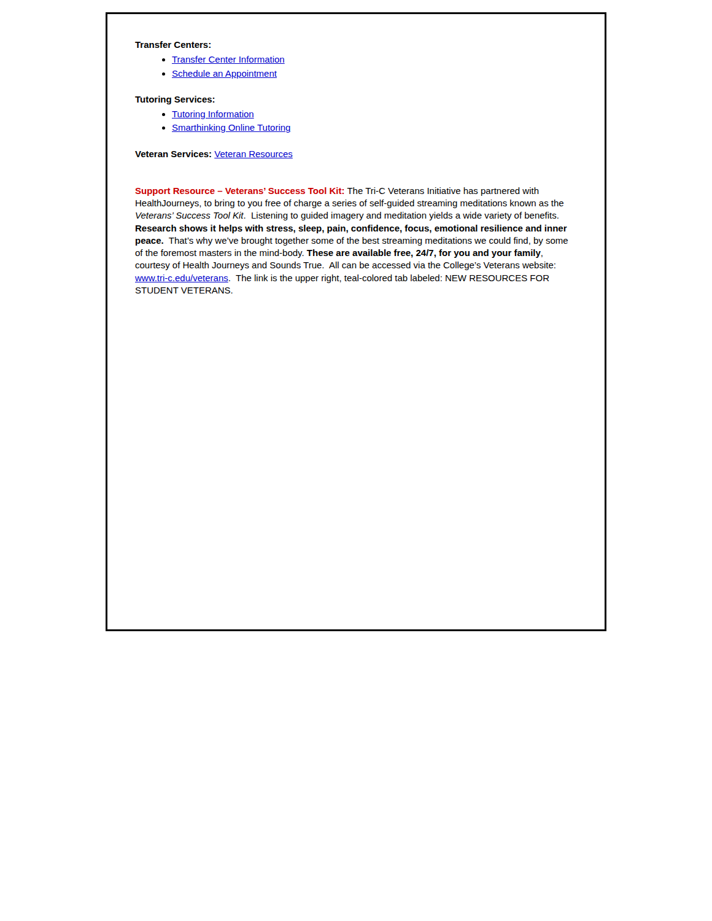Transfer Centers:
Transfer Center Information
Schedule an Appointment
Tutoring Services:
Tutoring Information
Smarthinking Online Tutoring
Veteran Services: Veteran Resources
Support Resource – Veterans’ Success Tool Kit: The Tri-C Veterans Initiative has partnered with HealthJourneys, to bring to you free of charge a series of self-guided streaming meditations known as the Veterans’ Success Tool Kit. Listening to guided imagery and meditation yields a wide variety of benefits. Research shows it helps with stress, sleep, pain, confidence, focus, emotional resilience and inner peace. That’s why we’ve brought together some of the best streaming meditations we could find, by some of the foremost masters in the mind-body. These are available free, 24/7, for you and your family, courtesy of Health Journeys and Sounds True. All can be accessed via the College’s Veterans website: www.tri-c.edu/veterans. The link is the upper right, teal-colored tab labeled: NEW RESOURCES FOR STUDENT VETERANS.